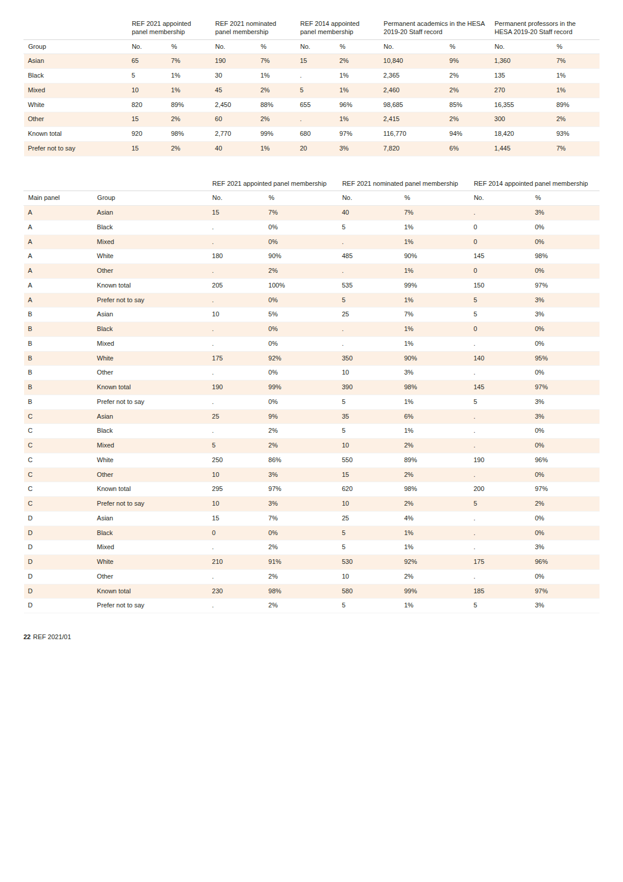| | REF 2021 appointed panel membership | REF 2021 nominated panel membership | REF 2014 appointed panel membership | Permanent academics in the HESA 2019-20 Staff record | Permanent professors in the HESA 2019-20 Staff record |
| --- | --- | --- | --- | --- | --- |
| Group | No. | % | No. | % | No. | % | No. | % | No. | % |
| Asian | 65 | 7% | 190 | 7% | 15 | 2% | 10,840 | 9% | 1,360 | 7% |
| Black | 5 | 1% | 30 | 1% | . | 1% | 2,365 | 2% | 135 | 1% |
| Mixed | 10 | 1% | 45 | 2% | 5 | 1% | 2,460 | 2% | 270 | 1% |
| White | 820 | 89% | 2,450 | 88% | 655 | 96% | 98,685 | 85% | 16,355 | 89% |
| Other | 15 | 2% | 60 | 2% | . | 1% | 2,415 | 2% | 300 | 2% |
| Known total | 920 | 98% | 2,770 | 99% | 680 | 97% | 116,770 | 94% | 18,420 | 93% |
| Prefer not to say | 15 | 2% | 40 | 1% | 20 | 3% | 7,820 | 6% | 1,445 | 7% |
| | | REF 2021 appointed panel membership | REF 2021 nominated panel membership | REF 2014 appointed panel membership |
| --- | --- | --- | --- | --- |
| Main panel | Group | No. | % | No. | % | No. | % |
| A | Asian | 15 | 7% | 40 | 7% | . | 3% |
| A | Black | . | 0% | 5 | 1% | 0 | 0% |
| A | Mixed | . | 0% | . | 1% | 0 | 0% |
| A | White | 180 | 90% | 485 | 90% | 145 | 98% |
| A | Other | . | 2% | . | 1% | 0 | 0% |
| A | Known total | 205 | 100% | 535 | 99% | 150 | 97% |
| A | Prefer not to say | . | 0% | 5 | 1% | 5 | 3% |
| B | Asian | 10 | 5% | 25 | 7% | 5 | 3% |
| B | Black | . | 0% | . | 1% | 0 | 0% |
| B | Mixed | . | 0% | . | 1% | . | 0% |
| B | White | 175 | 92% | 350 | 90% | 140 | 95% |
| B | Other | . | 0% | 10 | 3% | . | 0% |
| B | Known total | 190 | 99% | 390 | 98% | 145 | 97% |
| B | Prefer not to say | . | 0% | 5 | 1% | 5 | 3% |
| C | Asian | 25 | 9% | 35 | 6% | . | 3% |
| C | Black | . | 2% | 5 | 1% | . | 0% |
| C | Mixed | 5 | 2% | 10 | 2% | . | 0% |
| C | White | 250 | 86% | 550 | 89% | 190 | 96% |
| C | Other | 10 | 3% | 15 | 2% | . | 0% |
| C | Known total | 295 | 97% | 620 | 98% | 200 | 97% |
| C | Prefer not to say | 10 | 3% | 10 | 2% | 5 | 2% |
| D | Asian | 15 | 7% | 25 | 4% | . | 0% |
| D | Black | 0 | 0% | 5 | 1% | . | 0% |
| D | Mixed | . | 2% | 5 | 1% | . | 3% |
| D | White | 210 | 91% | 530 | 92% | 175 | 96% |
| D | Other | . | 2% | 10 | 2% | . | 0% |
| D | Known total | 230 | 98% | 580 | 99% | 185 | 97% |
| D | Prefer not to say | . | 2% | 5 | 1% | 5 | 3% |
22 REF 2021/01